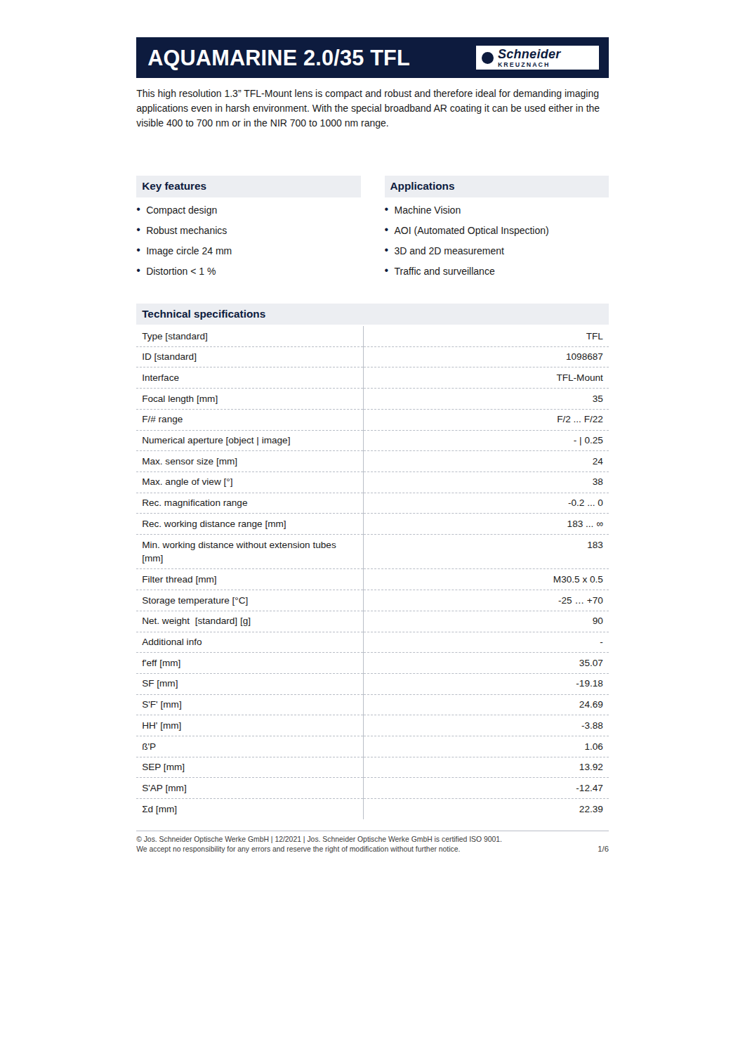AQUAMARINE 2.0/35 TFL
Schneider
KREUZNACH
This high resolution 1.3” TFL-Mount lens is compact and robust and therefore ideal for demanding imaging applications even in harsh environment. With the special broadband AR coating it can be used either in the visible 400 to 700 nm or in the NIR 700 to 1000 nm range.
Key features
Compact design
Robust mechanics
Image circle 24 mm
Distortion < 1 %
Applications
Machine Vision
AOI (Automated Optical Inspection)
3D and 2D measurement
Traffic and surveillance
Technical specifications
| Type [standard] | TFL |
| ID [standard] | 1098687 |
| Interface | TFL-Mount |
| Focal length [mm] | 35 |
| F/# range | F/2 ... F/22 |
| Numerical aperture [object / image] | - / 0.25 |
| Max. sensor size [mm] | 24 |
| Max. angle of view [°] | 38 |
| Rec. magnification range | -0.2 ... 0 |
| Rec. working distance range [mm] | 183 ... ∞ |
| Min. working distance without extension tubes [mm] | 183 |
| Filter thread [mm] | M30.5 x 0.5 |
| Storage temperature [°C] | -25 … +70 |
| Net. weight [standard] [g] | 90 |
| Additional info | - |
| f'eff [mm] | 35.07 |
| SF [mm] | -19.18 |
| S'F' [mm] | 24.69 |
| HH' [mm] | -3.88 |
| ß'P | 1.06 |
| SEP [mm] | 13.92 |
| S'AP [mm] | -12.47 |
| Σd [mm] | 22.39 |
© Jos. Schneider Optische Werke GmbH | 12/2021 | Jos. Schneider Optische Werke GmbH is certified ISO 9001.
We accept no responsibility for any errors and reserve the right of modification without further notice.
1/6